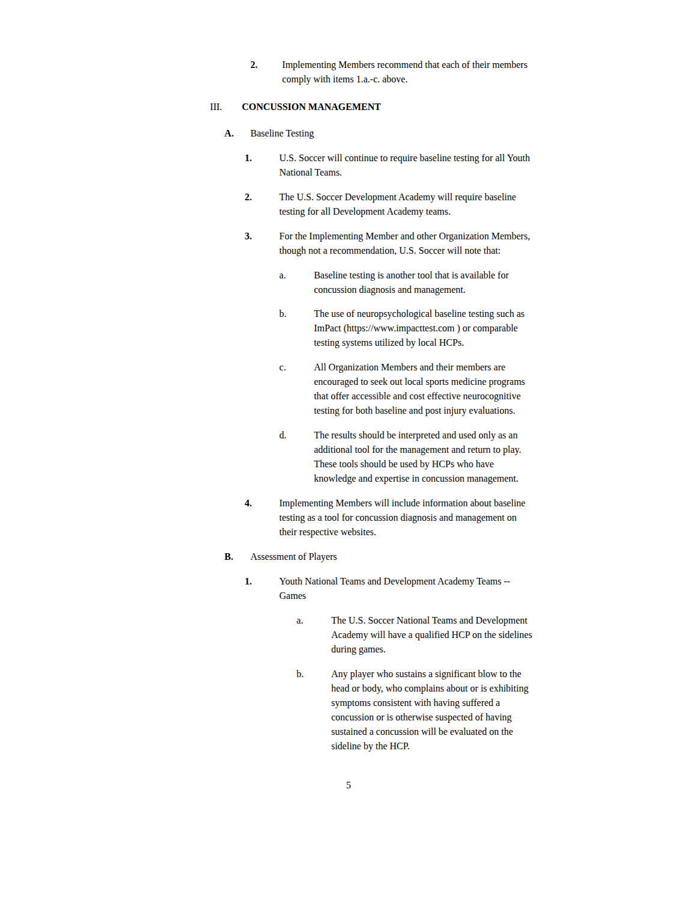2.
Implementing Members recommend that each of their members comply with items 1.a.-c. above.
III.
CONCUSSION MANAGEMENT
A.
Baseline Testing
1.
U.S. Soccer will continue to require baseline testing for all Youth National Teams.
2.
The U.S. Soccer Development Academy will require baseline testing for all Development Academy teams.
3.
For the Implementing Member and other Organization Members, though not a recommendation, U.S. Soccer will note that:
a.
Baseline testing is another tool that is available for concussion diagnosis and management.
b.
The use of neuropsychological baseline testing such as ImPact (https://www.impacttest.com ) or comparable testing systems utilized by local HCPs.
c.
All Organization Members and their members are encouraged to seek out local sports medicine programs that offer accessible and cost effective neurocognitive testing for both baseline and post injury evaluations.
d.
The results should be interpreted and used only as an additional tool for the management and return to play. These tools should be used by HCPs who have knowledge and expertise in concussion management.
4.
Implementing Members will include information about baseline testing as a tool for concussion diagnosis and management on their respective websites.
B.
Assessment of Players
1.
Youth National Teams and Development Academy Teams -- Games
a.
The U.S. Soccer National Teams and Development Academy will have a qualified HCP on the sidelines during games.
b.
Any player who sustains a significant blow to the head or body, who complains about or is exhibiting symptoms consistent with having suffered a concussion or is otherwise suspected of having sustained a concussion will be evaluated on the sideline by the HCP.
5